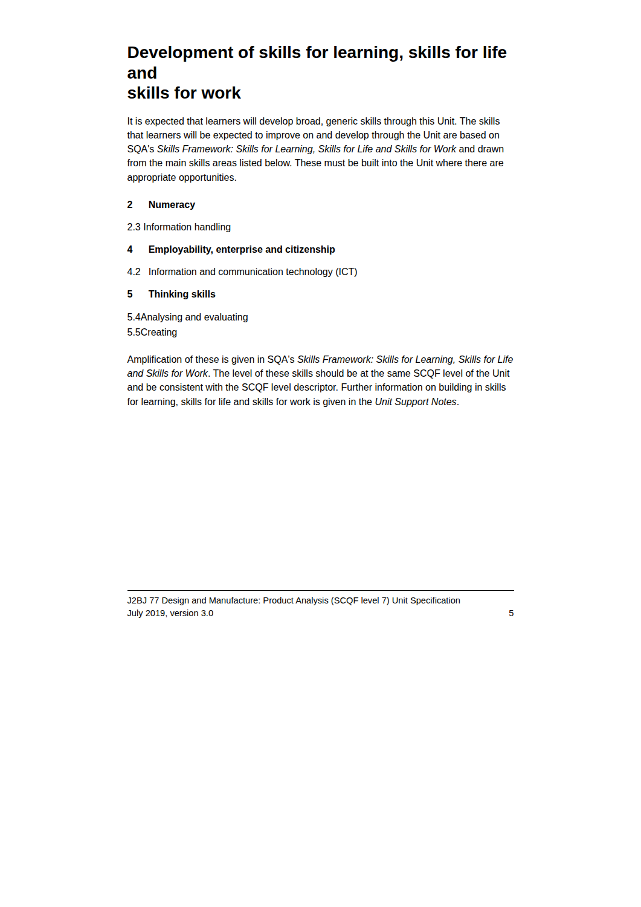Development of skills for learning, skills for life and
skills for work
It is expected that learners will develop broad, generic skills through this Unit. The skills that learners will be expected to improve on and develop through the Unit are based on SQA's Skills Framework: Skills for Learning, Skills for Life and Skills for Work and drawn from the main skills areas listed below. These must be built into the Unit where there are appropriate opportunities.
2 Numeracy
2.3 Information handling
4 Employability, enterprise and citizenship
4.2 Information and communication technology (ICT)
5 Thinking skills
5.4 Analysing and evaluating
5.5 Creating
Amplification of these is given in SQA's Skills Framework: Skills for Learning, Skills for Life and Skills for Work. The level of these skills should be at the same SCQF level of the Unit and be consistent with the SCQF level descriptor. Further information on building in skills for learning, skills for life and skills for work is given in the Unit Support Notes.
J2BJ 77 Design and Manufacture: Product Analysis (SCQF level 7) Unit Specification
July 2019, version 3.0 5